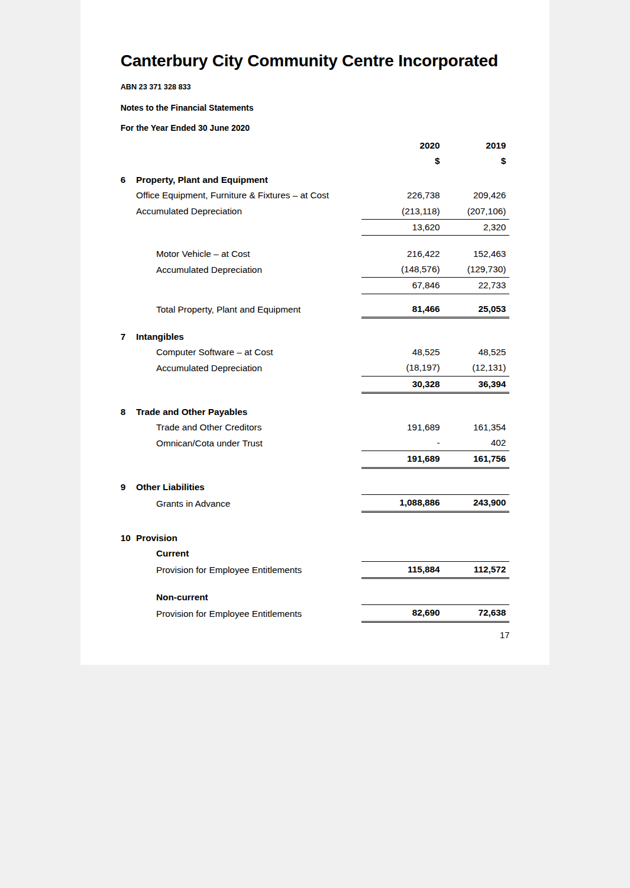Canterbury City Community Centre Incorporated
ABN 23 371 328 833
Notes to the Financial Statements
For the Year Ended 30 June 2020
| | | 2020 | 2019 |
| | | $ | $ |
| 6 | Property, Plant and Equipment | | |
| | Office Equipment, Furniture & Fixtures – at Cost | 226,738 | 209,426 |
| | Accumulated Depreciation | (213,118) | (207,106) |
| | | 13,620 | 2,320 |
| | Motor Vehicle – at Cost | 216,422 | 152,463 |
| | Accumulated Depreciation | (148,576) | (129,730) |
| | | 67,846 | 22,733 |
| | Total Property, Plant and Equipment | 81,466 | 25,053 |
| 7 | Intangibles | | |
| | Computer Software – at Cost | 48,525 | 48,525 |
| | Accumulated Depreciation | (18,197) | (12,131) |
| | | 30,328 | 36,394 |
| 8 | Trade and Other Payables | | |
| | Trade and Other Creditors | 191,689 | 161,354 |
| | Omnican/Cota under Trust | - | 402 |
| | | 191,689 | 161,756 |
| 9 | Other Liabilities | | |
| | Grants in Advance | 1,088,886 | 243,900 |
| 10 | Provision | | |
| | Current | | |
| | Provision for Employee Entitlements | 115,884 | 112,572 |
| | Non-current | | |
| | Provision for Employee Entitlements | 82,690 | 72,638 |
17